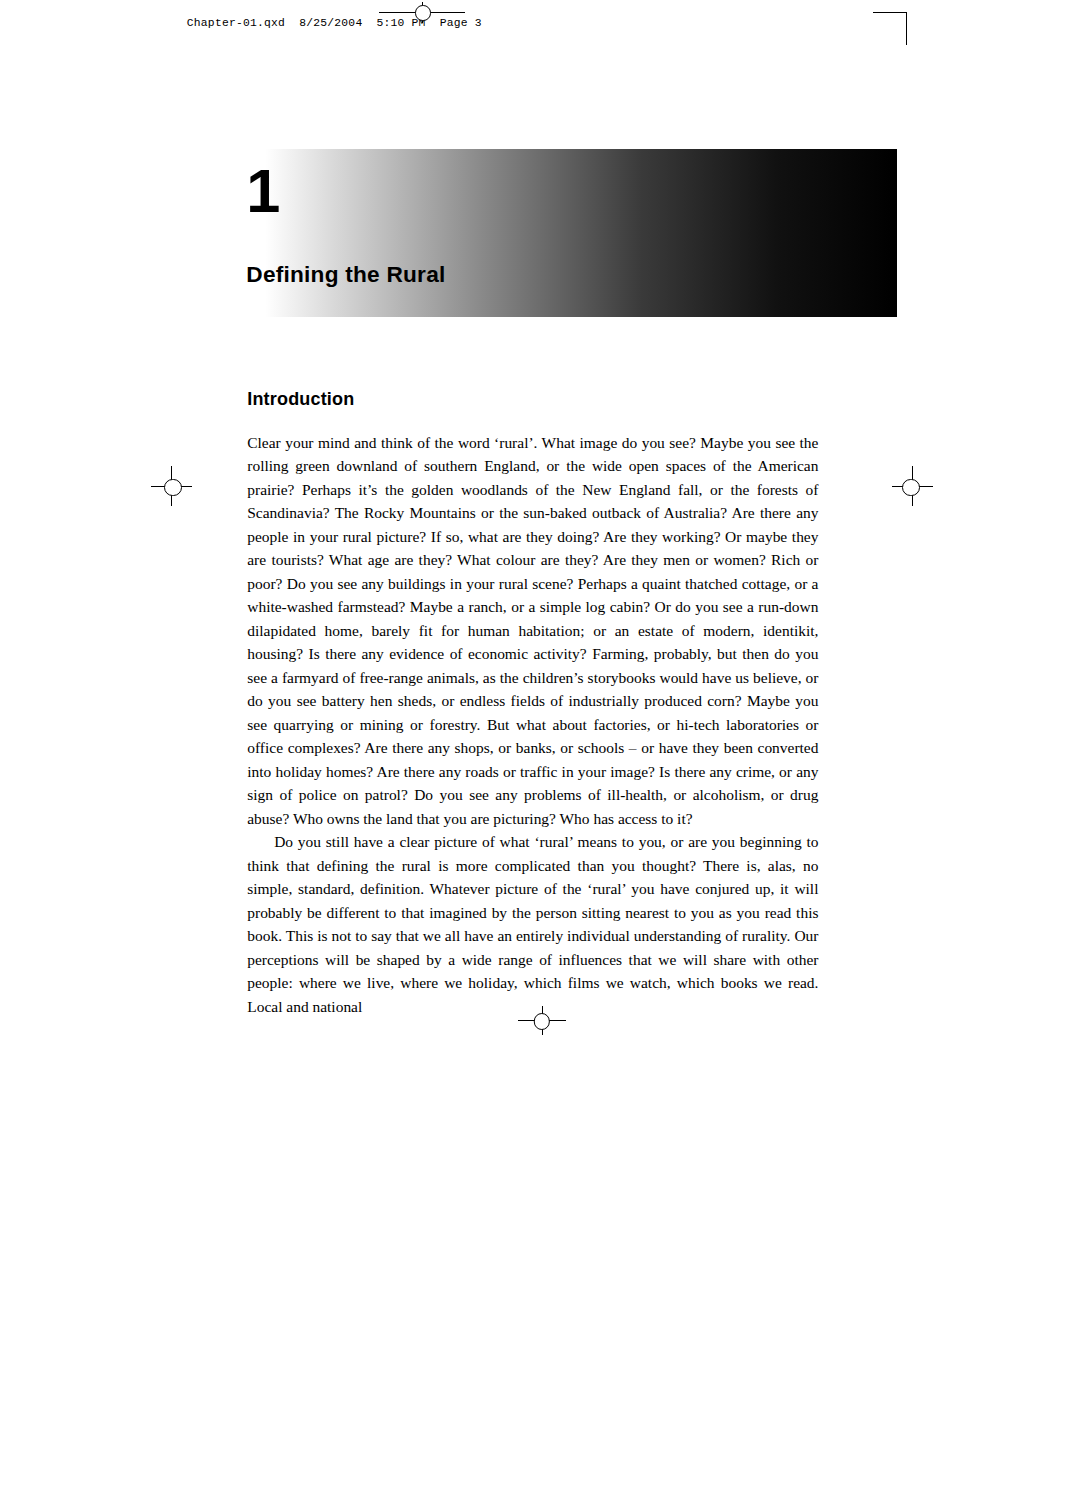Chapter-01.qxd 8/25/2004 5:10 PM Page 3
1
Defining the Rural
Introduction
Clear your mind and think of the word ‘rural’. What image do you see? Maybe you see the rolling green downland of southern England, or the wide open spaces of the American prairie? Perhaps it’s the golden woodlands of the New England fall, or the forests of Scandinavia? The Rocky Mountains or the sun-baked outback of Australia? Are there any people in your rural picture? If so, what are they doing? Are they working? Or maybe they are tourists? What age are they? What colour are they? Are they men or women? Rich or poor? Do you see any buildings in your rural scene? Perhaps a quaint thatched cottage, or a white-washed farmstead? Maybe a ranch, or a simple log cabin? Or do you see a run-down dilapidated home, barely fit for human habitation; or an estate of modern, identikit, housing? Is there any evidence of economic activity? Farming, probably, but then do you see a farmyard of free-range animals, as the children’s storybooks would have us believe, or do you see battery hen sheds, or endless fields of industrially produced corn? Maybe you see quarrying or mining or forestry. But what about factories, or hi-tech laboratories or office complexes? Are there any shops, or banks, or schools – or have they been converted into holiday homes? Are there any roads or traffic in your image? Is there any crime, or any sign of police on patrol? Do you see any problems of ill-health, or alcoholism, or drug abuse? Who owns the land that you are picturing? Who has access to it?
Do you still have a clear picture of what ‘rural’ means to you, or are you beginning to think that defining the rural is more complicated than you thought? There is, alas, no simple, standard, definition. Whatever picture of the ‘rural’ you have conjured up, it will probably be different to that imagined by the person sitting nearest to you as you read this book. This is not to say that we all have an entirely individual understanding of rurality. Our perceptions will be shaped by a wide range of influences that we will share with other people: where we live, where we holiday, which films we watch, which books we read. Local and national